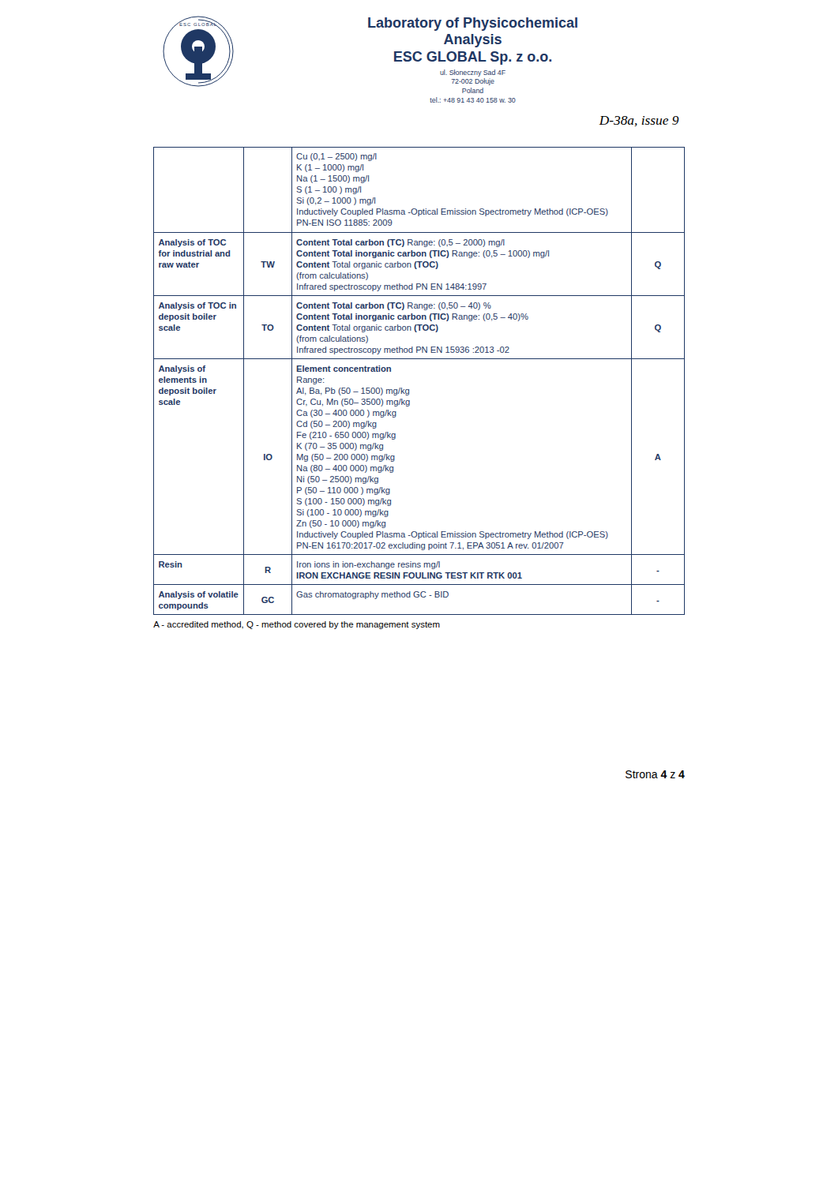ESC GLOBAL
Laboratory of Physicochemical
Analysis
ESC GLOBAL Sp. z o.o.
ul. Słoneczny Sad 4F
72-002 Dołuje
Poland
tel.: +48 91 43 40 158 w. 30
D-38a, issue 9
| | | Cu (0,1 – 2500) mg/l K (1 – 1000) mg/l Na (1 – 1500) mg/l S (1 – 100 ) mg/l Si (0,2 – 1000 ) mg/l Inductively Coupled Plasma -Optical Emission Spectrometry Method (ICP-OES) PN-EN ISO 11885: 2009 | |
| Analysis of TOC for industrial and raw water | TW | Content Total carbon (TC) Range: (0,5 – 2000) mg/l Content Total inorganic carbon (TIC) Range: (0,5 – 1000) mg/l Content Total organic carbon (TOC) (from calculations) Infrared spectroscopy method PN EN 1484:1997 | Q |
| Analysis of TOC in deposit boiler scale | TO | Content Total carbon (TC) Range: (0,50 – 40) % Content Total inorganic carbon (TIC) Range: (0,5 – 40)% Content Total organic carbon (TOC) (from calculations) Infrared spectroscopy method PN EN 15936 :2013 -02 | Q |
| Analysis of elements in deposit boiler scale | IO | Element concentration Range: Al, Ba, Pb (50 – 1500) mg/kg Cr, Cu, Mn (50– 3500) mg/kg Ca (30 – 400 000 ) mg/kg Cd (50 – 200) mg/kg Fe (210 - 650 000) mg/kg K (70 – 35 000) mg/kg Mg (50 – 200 000) mg/kg Na (80 – 400 000) mg/kg Ni (50 – 2500) mg/kg P (50 – 110 000 ) mg/kg S (100 - 150 000) mg/kg Si (100 - 10 000) mg/kg Zn (50 - 10 000) mg/kg Inductively Coupled Plasma -Optical Emission Spectrometry Method (ICP-OES) PN-EN 16170:2017-02 excluding point 7.1, EPA 3051 A rev. 01/2007 | A |
| Resin | R | Iron ions in ion-exchange resins mg/l IRON EXCHANGE RESIN FOULING TEST KIT RTK 001 | - |
| Analysis of volatile compounds | GC | Gas chromatography method GC - BID | - |
A - accredited method, Q - method covered by the management system
Strona 4 z 4